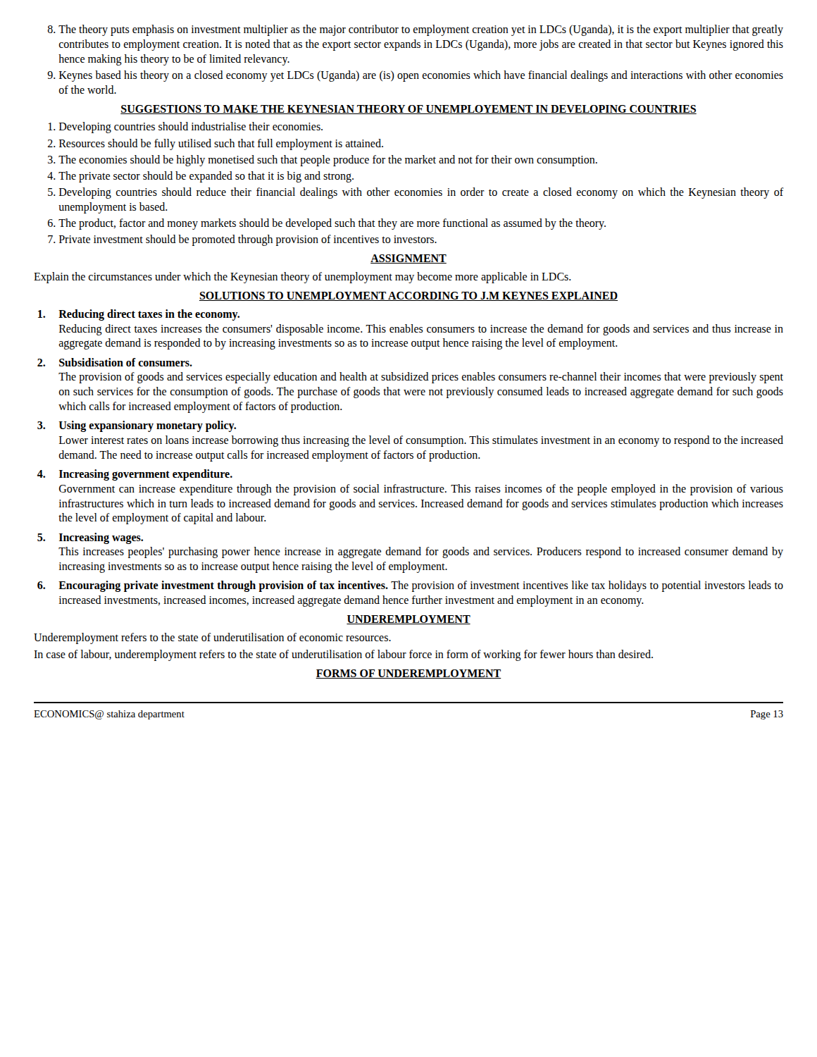The theory puts emphasis on investment multiplier as the major contributor to employment creation yet in LDCs (Uganda), it is the export multiplier that greatly contributes to employment creation. It is noted that as the export sector expands in LDCs (Uganda), more jobs are created in that sector but Keynes ignored this hence making his theory to be of limited relevancy.
Keynes based his theory on a closed economy yet LDCs (Uganda) are (is) open economies which have financial dealings and interactions with other economies of the world.
SUGGESTIONS TO MAKE THE KEYNESIAN THEORY OF UNEMPLOYEMENT IN DEVELOPING COUNTRIES
Developing countries should industrialise their economies.
Resources should be fully utilised such that full employment is attained.
The economies should be highly monetised such that people produce for the market and not for their own consumption.
The private sector should be expanded so that it is big and strong.
Developing countries should reduce their financial dealings with other economies in order to create a closed economy on which the Keynesian theory of unemployment is based.
The product, factor and money markets should be developed such that they are more functional as assumed by the theory.
Private investment should be promoted through provision of incentives to investors.
ASSIGNMENT
Explain the circumstances under which the Keynesian theory of unemployment may become more applicable in LDCs.
SOLUTIONS TO UNEMPLOYMENT ACCORDING TO J.M KEYNES EXPLAINED
Reducing direct taxes in the economy.
Reducing direct taxes increases the consumers' disposable income. This enables consumers to increase the demand for goods and services and thus increase in aggregate demand is responded to by increasing investments so as to increase output hence raising the level of employment.
Subsidisation of consumers.
The provision of goods and services especially education and health at subsidized prices enables consumers re-channel their incomes that were previously spent on such services for the consumption of goods. The purchase of goods that were not previously consumed leads to increased aggregate demand for such goods which calls for increased employment of factors of production.
Using expansionary monetary policy.
Lower interest rates on loans increase borrowing thus increasing the level of consumption. This stimulates investment in an economy to respond to the increased demand. The need to increase output calls for increased employment of factors of production.
Increasing government expenditure.
Government can increase expenditure through the provision of social infrastructure. This raises incomes of the people employed in the provision of various infrastructures which in turn leads to increased demand for goods and services. Increased demand for goods and services stimulates production which increases the level of employment of capital and labour.
Increasing wages.
This increases peoples' purchasing power hence increase in aggregate demand for goods and services. Producers respond to increased consumer demand by increasing investments so as to increase output hence raising the level of employment.
Encouraging private investment through provision of tax incentives. The provision of investment incentives like tax holidays to potential investors leads to increased investments, increased incomes, increased aggregate demand hence further investment and employment in an economy.
UNDEREMPLOYMENT
Underemployment refers to the state of underutilisation of economic resources.
In case of labour, underemployment refers to the state of underutilisation of labour force in form of working for fewer hours than desired.
FORMS OF UNDEREMPLOYMENT
ECONOMICS@ stahiza department Page 13